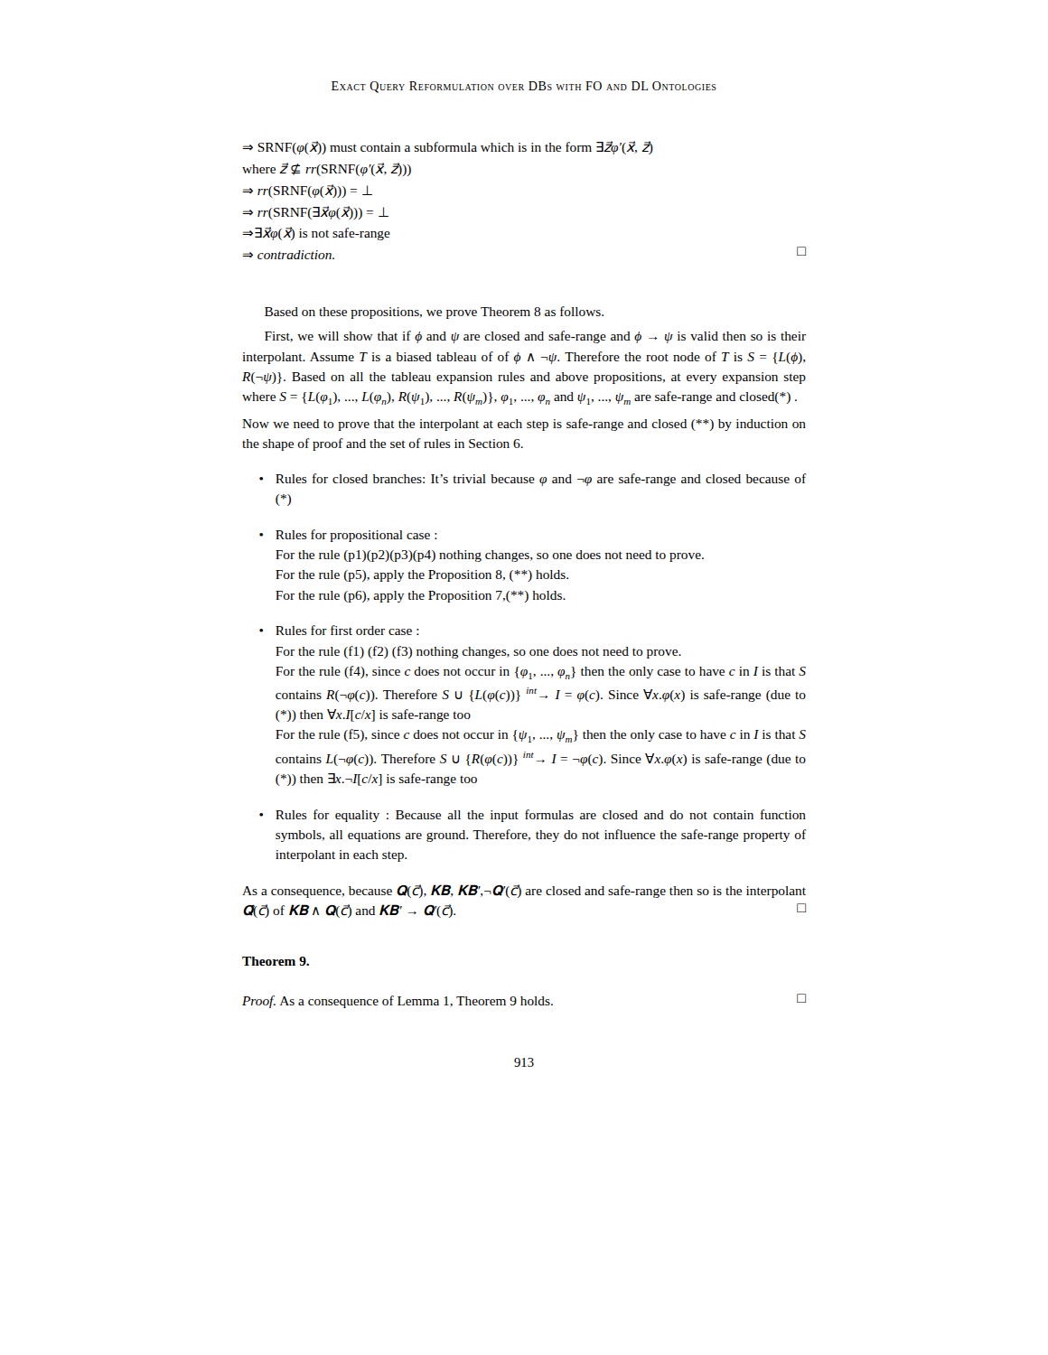Exact Query Reformulation over DBs with FO and DL Ontologies
⇒ SRNF(φ(x⃗)) must contain a subformula which is in the form ∃z⃗φ′(x⃗, z⃗)
where z⃗ ⊈ rr(SRNF(φ′(x⃗, z⃗)))
⇒ rr(SRNF(φ(x⃗))) = ⊥
⇒ rr(SRNF(∃x⃗φ(x⃗))) = ⊥
⇒∃x⃗φ(x⃗) is not safe-range
⇒ contradiction.
Based on these propositions, we prove Theorem 8 as follows.
First, we will show that if ϕ and ψ are closed and safe-range and ϕ → ψ is valid then so is their interpolant. Assume T is a biased tableau of of ϕ ∧ ¬ψ. Therefore the root node of T is S = {L(ϕ), R(¬ψ)}. Based on all the tableau expansion rules and above propositions, at every expansion step where S = {L(φ1), ..., L(φn), R(ψ1), ..., R(ψm)}, φ1, ..., φn and ψ1, ..., ψm are safe-range and closed(*) .
Now we need to prove that the interpolant at each step is safe-range and closed (**) by induction on the shape of proof and the set of rules in Section 6.
Rules for closed branches: It’s trivial because φ and ¬φ are safe-range and closed because of (*)
Rules for propositional case : For the rule (p1)(p2)(p3)(p4) nothing changes, so one does not need to prove. For the rule (p5), apply the Proposition 8, (**) holds. For the rule (p6), apply the Proposition 7,(**) holds.
Rules for first order case : For the rule (f1) (f2) (f3) nothing changes, so one does not need to prove. For the rule (f4), since c does not occur in {φ1, ..., φn} then the only case to have c in I is that S contains R(¬φ(c)). Therefore S ∪ {L(φ(c))} int→ I = φ(c). Since ∀x.φ(x) is safe-range (due to (*)) then ∀x.I[c/x] is safe-range too For the rule (f5), since c does not occur in {ψ1, ..., ψm} then the only case to have c in I is that S contains L(¬φ(c)). Therefore S ∪ {R(φ(c))} int→ I = ¬φ(c). Since ∀x.φ(x) is safe-range (due to (*)) then ∃x.¬I[c/x] is safe-range too
Rules for equality : Because all the input formulas are closed and do not contain function symbols, all equations are ground. Therefore, they do not influence the safe-range property of interpolant in each step.
As a consequence, because 𝐐(c⃗), 𝐊𝐁, 𝐊𝐁′,¬𝐐′(c⃗) are closed and safe-range then so is the interpolant 𝐐̂(c⃗) of 𝐊𝐁 ∧ 𝐐(c⃗) and 𝐊𝐁′ → 𝐐′(c⃗).
Theorem 9.
Proof. As a consequence of Lemma 1, Theorem 9 holds.
913